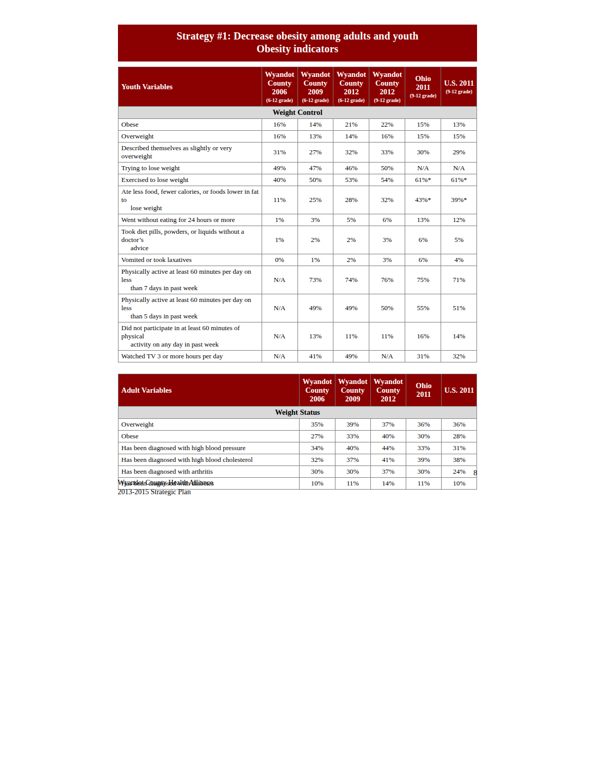Strategy #1: Decrease obesity among adults and youth
Obesity indicators
| Youth Variables | Wyandot County 2006 (6-12 grade) | Wyandot County 2009 (6-12 grade) | Wyandot County 2012 (6-12 grade) | Wyandot County 2012 (9-12 grade) | Ohio 2011 (9-12 grade) | U.S. 2011 (9-12 grade) |
| --- | --- | --- | --- | --- | --- | --- |
| Weight Control |
| Obese | 16% | 14% | 21% | 22% | 15% | 13% |
| Overweight | 16% | 13% | 14% | 16% | 15% | 15% |
| Described themselves as slightly or very overweight | 31% | 27% | 32% | 33% | 30% | 29% |
| Trying to lose weight | 49% | 47% | 46% | 50% | N/A | N/A |
| Exercised to lose weight | 40% | 50% | 53% | 54% | 61%* | 61%* |
| Ate less food, fewer calories, or foods lower in fat to lose weight | 11% | 25% | 28% | 32% | 43%* | 39%* |
| Went without eating for 24 hours or more | 1% | 3% | 5% | 6% | 13% | 12% |
| Took diet pills, powders, or liquids without a doctor’s advice | 1% | 2% | 2% | 3% | 6% | 5% |
| Vomited or took laxatives | 0% | 1% | 2% | 3% | 6% | 4% |
| Physically active at least 60 minutes per day on less than 7 days in past week | N/A | 73% | 74% | 76% | 75% | 71% |
| Physically active at least 60 minutes per day on less than 5 days in past week | N/A | 49% | 49% | 50% | 55% | 51% |
| Did not participate in at least 60 minutes of physical activity on any day in past week | N/A | 13% | 11% | 11% | 16% | 14% |
| Watched TV 3 or more hours per day | N/A | 41% | 49% | N/A | 31% | 32% |
| Adult Variables | Wyandot County 2006 | Wyandot County 2009 | Wyandot County 2012 | Ohio 2011 | U.S. 2011 |
| --- | --- | --- | --- | --- | --- |
| Weight Status |
| Overweight | 35% | 39% | 37% | 36% | 36% |
| Obese | 27% | 33% | 40% | 30% | 28% |
| Has been diagnosed with high blood pressure | 34% | 40% | 44% | 33% | 31% |
| Has been diagnosed with high blood cholesterol | 32% | 37% | 41% | 39% | 38% |
| Has been diagnosed with arthritis | 30% | 30% | 37% | 30% | 24% |
| Has been diagnosed with diabetes | 10% | 11% | 14% | 11% | 10% |
8
Wyandot County Health Alliance
2013-2015 Strategic Plan